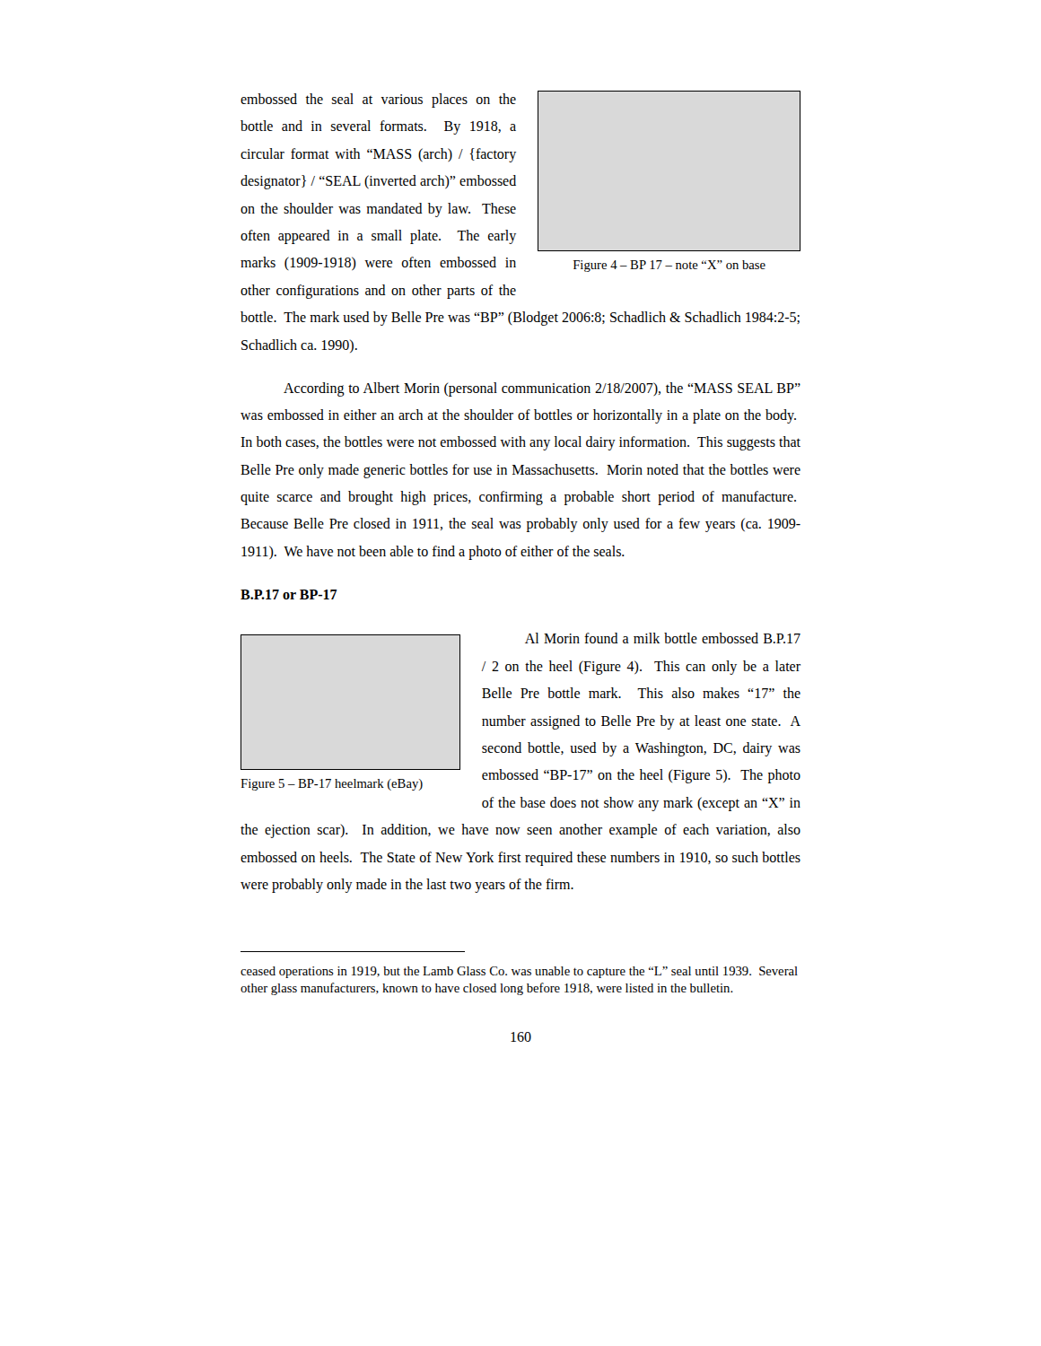Figure 4 – BP 17 – note “X” on base
embossed the seal at various places on the bottle and in several formats. By 1918, a circular format with “MASS (arch) / {factory designator} / “SEAL (inverted arch)” embossed on the shoulder was mandated by law. These often appeared in a small plate. The early marks (1909-1918) were often embossed in other configurations and on other parts of the bottle. The mark used by Belle Pre was “BP” (Blodget 2006:8; Schadlich & Schadlich 1984:2-5; Schadlich ca. 1990).
According to Albert Morin (personal communication 2/18/2007), the “MASS SEAL BP” was embossed in either an arch at the shoulder of bottles or horizontally in a plate on the body. In both cases, the bottles were not embossed with any local dairy information. This suggests that Belle Pre only made generic bottles for use in Massachusetts. Morin noted that the bottles were quite scarce and brought high prices, confirming a probable short period of manufacture. Because Belle Pre closed in 1911, the seal was probably only used for a few years (ca. 1909-1911). We have not been able to find a photo of either of the seals.
B.P.17 or BP-17
Figure 5 – BP-17 heelmark (eBay)
Al Morin found a milk bottle embossed B.P.17 / 2 on the heel (Figure 4). This can only be a later Belle Pre bottle mark. This also makes “17” the number assigned to Belle Pre by at least one state. A second bottle, used by a Washington, DC, dairy was embossed “BP-17” on the heel (Figure 5). The photo of the base does not show any mark (except an “X” in the ejection scar). In addition, we have now seen another example of each variation, also embossed on heels. The State of New York first required these numbers in 1910, so such bottles were probably only made in the last two years of the firm.
ceased operations in 1919, but the Lamb Glass Co. was unable to capture the “L” seal until 1939. Several other glass manufacturers, known to have closed long before 1918, were listed in the bulletin.
160